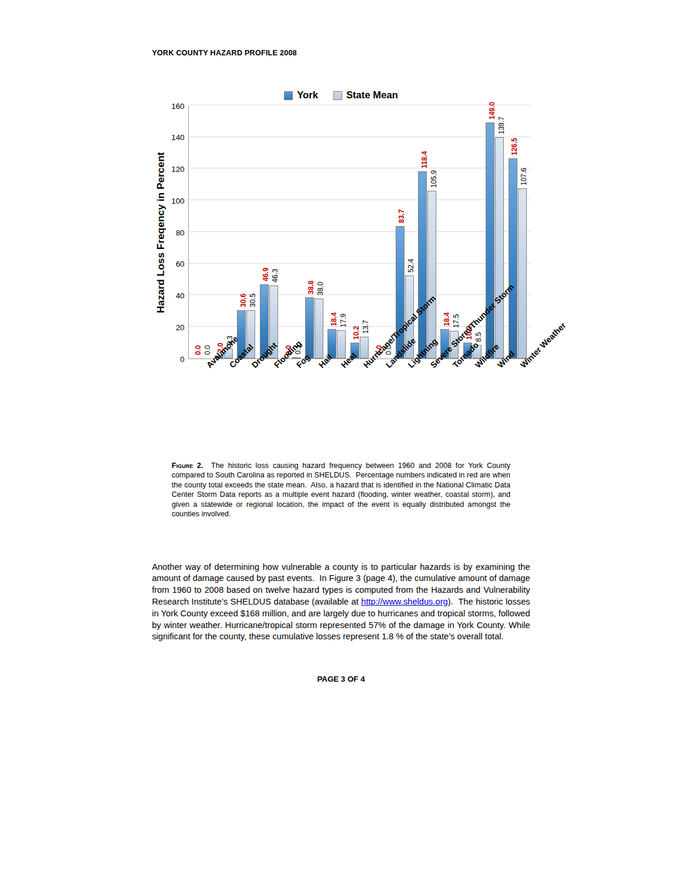YORK COUNTY HAZARD PROFILE 2008
York
State Mean
Hazard Loss Freqency in Percent
160 140 120 100 80 60 40 20 0
0.0
0.0
2.0
6.3
30.6
30.5
46.9
46.3
0.0
0.1
38.8
38.0
18.4
17.9
10.2
13.7
0.0
0.0
83.7
52.4
118.4
105.9
18.4
17.5
10.2
8.5
149.0
139.7
126.5
107.6
Avalanche
Coastal
Drought
Flooding
Fog
Hail
Heat
Hurricane/Tropical Storm
Landslide
Lightning
Severe Storm/Thunder Storm
Tornado
Wildfire
Wind
Winter Weather
Figure 2. The historic loss causing hazard frequency between 1960 and 2008 for York County compared to South Carolina as reported in SHELDUS. Percentage numbers indicated in red are when the county total exceeds the state mean. Also, a hazard that is identified in the National Climatic Data Center Storm Data reports as a multiple event hazard (flooding, winter weather, coastal storm), and given a statewide or regional location, the impact of the event is equally distributed amongst the counties involved.
Another way of determining how vulnerable a county is to particular hazards is by examining the amount of damage caused by past events. In Figure 3 (page 4), the cumulative amount of damage from 1960 to 2008 based on twelve hazard types is computed from the Hazards and Vulnerability Research Institute’s SHELDUS database (available at http://www.sheldus.org). The historic losses in York County exceed $168 million, and are largely due to hurricanes and tropical storms, followed by winter weather. Hurricane/tropical storm represented 57% of the damage in York County. While significant for the county, these cumulative losses represent 1.8 % of the state’s overall total.
PAGE 3 OF 4